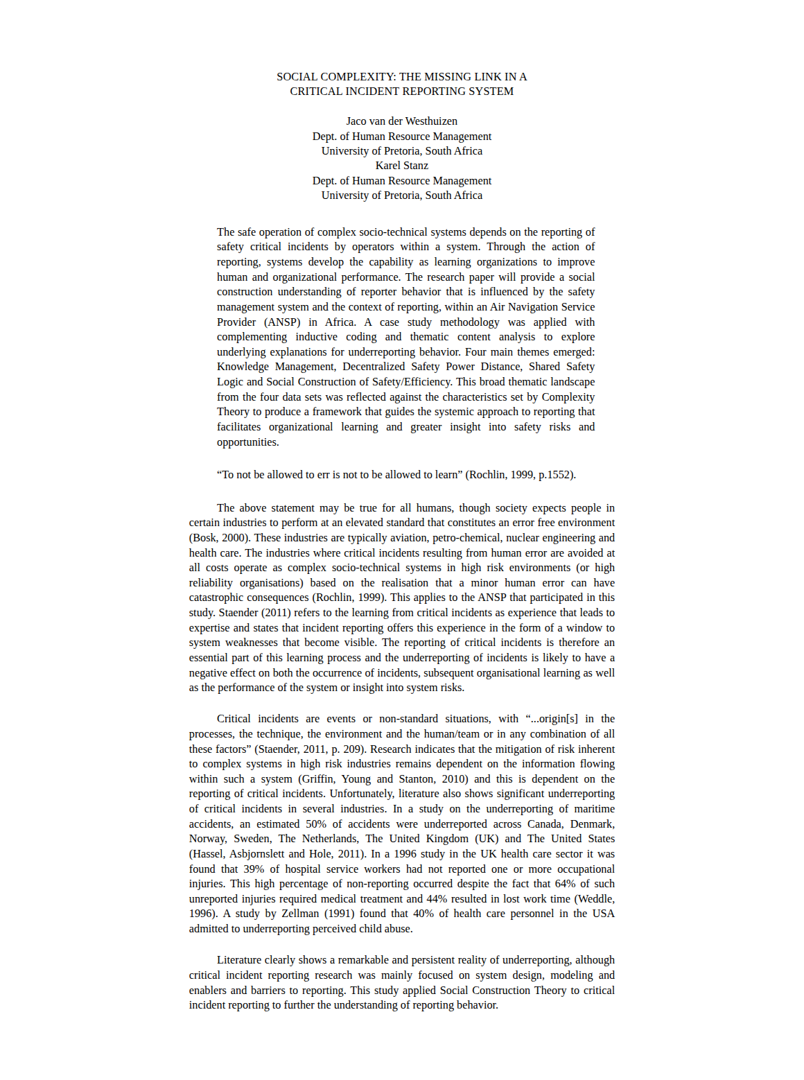Social Complexity: The Missing Link in a
Critical Incident Reporting System
Jaco van der Westhuizen
Dept. of Human Resource Management
University of Pretoria, South Africa
Karel Stanz
Dept. of Human Resource Management
University of Pretoria, South Africa
The safe operation of complex socio-technical systems depends on the reporting of safety critical incidents by operators within a system. Through the action of reporting, systems develop the capability as learning organizations to improve human and organizational performance. The research paper will provide a social construction understanding of reporter behavior that is influenced by the safety management system and the context of reporting, within an Air Navigation Service Provider (ANSP) in Africa. A case study methodology was applied with complementing inductive coding and thematic content analysis to explore underlying explanations for underreporting behavior. Four main themes emerged: Knowledge Management, Decentralized Safety Power Distance, Shared Safety Logic and Social Construction of Safety/Efficiency. This broad thematic landscape from the four data sets was reflected against the characteristics set by Complexity Theory to produce a framework that guides the systemic approach to reporting that facilitates organizational learning and greater insight into safety risks and opportunities.
“To not be allowed to err is not to be allowed to learn” (Rochlin, 1999, p.1552).
The above statement may be true for all humans, though society expects people in certain industries to perform at an elevated standard that constitutes an error free environment (Bosk, 2000). These industries are typically aviation, petro-chemical, nuclear engineering and health care. The industries where critical incidents resulting from human error are avoided at all costs operate as complex socio-technical systems in high risk environments (or high reliability organisations) based on the realisation that a minor human error can have catastrophic consequences (Rochlin, 1999). This applies to the ANSP that participated in this study. Staender (2011) refers to the learning from critical incidents as experience that leads to expertise and states that incident reporting offers this experience in the form of a window to system weaknesses that become visible. The reporting of critical incidents is therefore an essential part of this learning process and the underreporting of incidents is likely to have a negative effect on both the occurrence of incidents, subsequent organisational learning as well as the performance of the system or insight into system risks.
Critical incidents are events or non-standard situations, with “...origin[s] in the processes, the technique, the environment and the human/team or in any combination of all these factors” (Staender, 2011, p. 209). Research indicates that the mitigation of risk inherent to complex systems in high risk industries remains dependent on the information flowing within such a system (Griffin, Young and Stanton, 2010) and this is dependent on the reporting of critical incidents. Unfortunately, literature also shows significant underreporting of critical incidents in several industries. In a study on the underreporting of maritime accidents, an estimated 50% of accidents were underreported across Canada, Denmark, Norway, Sweden, The Netherlands, The United Kingdom (UK) and The United States (Hassel, Asbjornslett and Hole, 2011). In a 1996 study in the UK health care sector it was found that 39% of hospital service workers had not reported one or more occupational injuries. This high percentage of non-reporting occurred despite the fact that 64% of such unreported injuries required medical treatment and 44% resulted in lost work time (Weddle, 1996). A study by Zellman (1991) found that 40% of health care personnel in the USA admitted to underreporting perceived child abuse.
Literature clearly shows a remarkable and persistent reality of underreporting, although critical incident reporting research was mainly focused on system design, modeling and enablers and barriers to reporting. This study applied Social Construction Theory to critical incident reporting to further the understanding of reporting behavior.